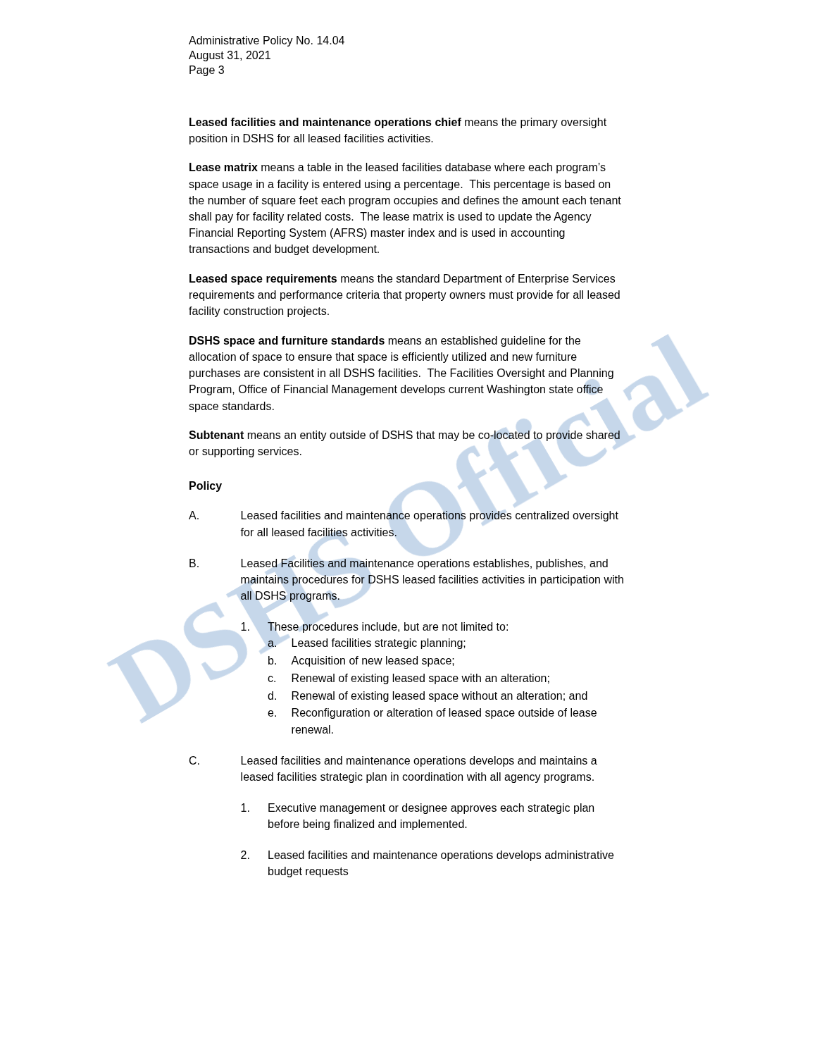DSHS Official
Administrative Policy No. 14.04
August 31, 2021
Page 3
Leased facilities and maintenance operations chief means the primary oversight position in DSHS for all leased facilities activities.
Lease matrix means a table in the leased facilities database where each program’s space usage in a facility is entered using a percentage. This percentage is based on the number of square feet each program occupies and defines the amount each tenant shall pay for facility related costs. The lease matrix is used to update the Agency Financial Reporting System (AFRS) master index and is used in accounting transactions and budget development.
Leased space requirements means the standard Department of Enterprise Services requirements and performance criteria that property owners must provide for all leased facility construction projects.
DSHS space and furniture standards means an established guideline for the allocation of space to ensure that space is efficiently utilized and new furniture purchases are consistent in all DSHS facilities. The Facilities Oversight and Planning Program, Office of Financial Management develops current Washington state office space standards.
Subtenant means an entity outside of DSHS that may be co-located to provide shared or supporting services.
Policy
A. Leased facilities and maintenance operations provides centralized oversight for all leased facilities activities.
B. Leased Facilities and maintenance operations establishes, publishes, and maintains procedures for DSHS leased facilities activities in participation with all DSHS programs.
1. These procedures include, but are not limited to:
a. Leased facilities strategic planning;
b. Acquisition of new leased space;
c. Renewal of existing leased space with an alteration;
d. Renewal of existing leased space without an alteration; and
e. Reconfiguration or alteration of leased space outside of lease renewal.
C. Leased facilities and maintenance operations develops and maintains a leased facilities strategic plan in coordination with all agency programs.
1. Executive management or designee approves each strategic plan before being finalized and implemented.
2. Leased facilities and maintenance operations develops administrative budget requests